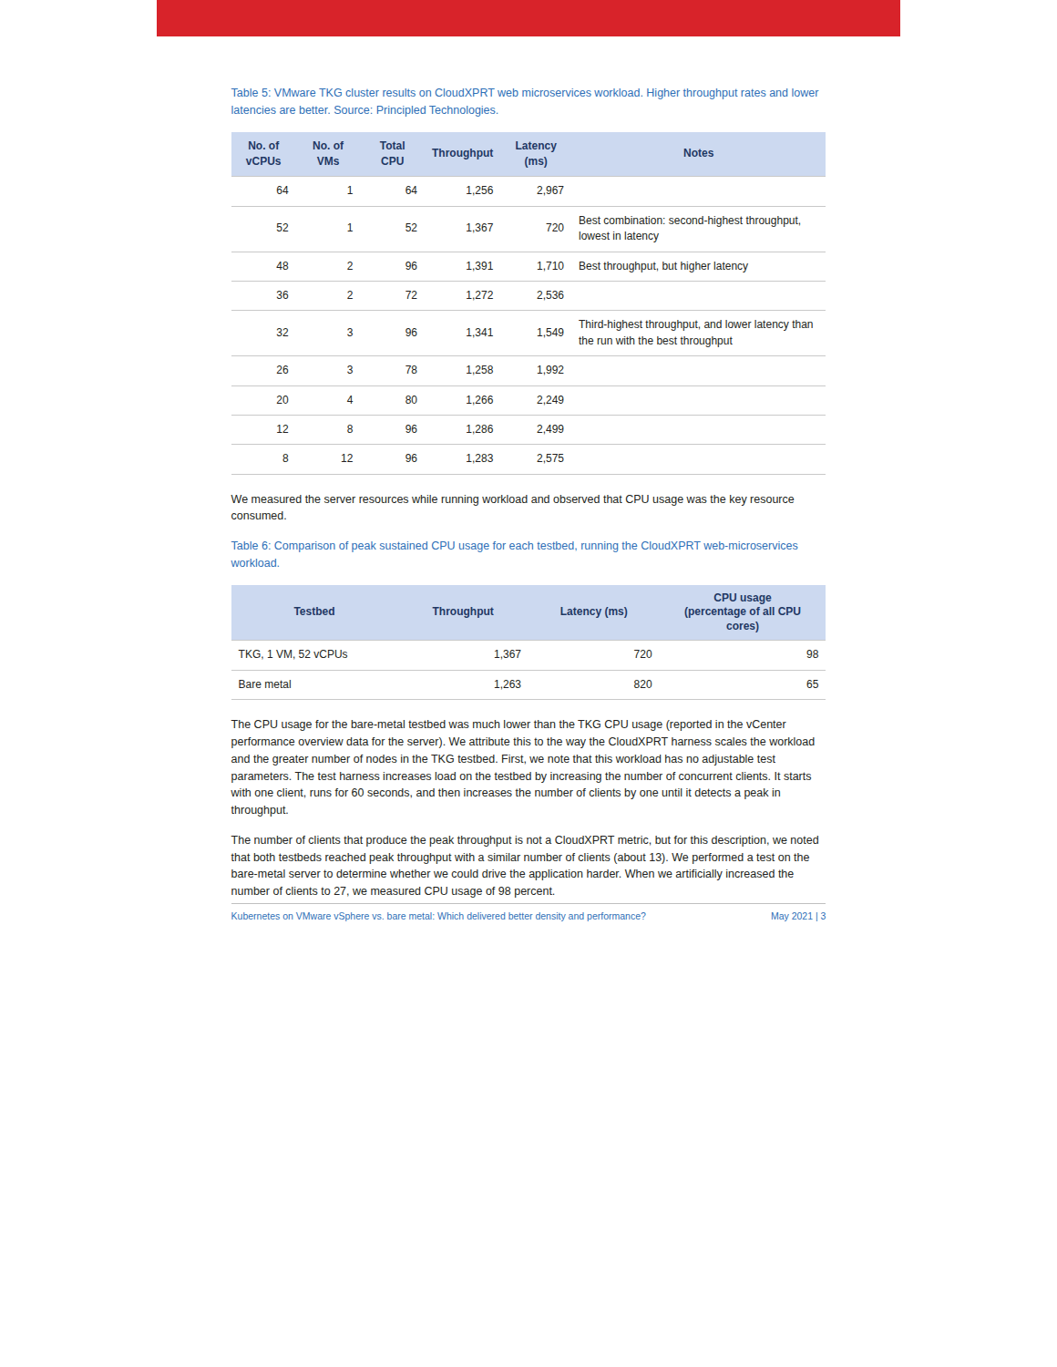Table 5: VMware TKG cluster results on CloudXPRT web microservices workload. Higher throughput rates and lower latencies are better. Source: Principled Technologies.
| No. of vCPUs | No. of VMs | Total CPU | Throughput | Latency (ms) | Notes |
| --- | --- | --- | --- | --- | --- |
| 64 | 1 | 64 | 1,256 | 2,967 | |
| 52 | 1 | 52 | 1,367 | 720 | Best combination: second-highest throughput, lowest in latency |
| 48 | 2 | 96 | 1,391 | 1,710 | Best throughput, but higher latency |
| 36 | 2 | 72 | 1,272 | 2,536 | |
| 32 | 3 | 96 | 1,341 | 1,549 | Third-highest throughput, and lower latency than the run with the best throughput |
| 26 | 3 | 78 | 1,258 | 1,992 | |
| 20 | 4 | 80 | 1,266 | 2,249 | |
| 12 | 8 | 96 | 1,286 | 2,499 | |
| 8 | 12 | 96 | 1,283 | 2,575 | |
We measured the server resources while running workload and observed that CPU usage was the key resource consumed.
Table 6: Comparison of peak sustained CPU usage for each testbed, running the CloudXPRT web-microservices workload.
| Testbed | Throughput | Latency (ms) | CPU usage (percentage of all CPU cores) |
| --- | --- | --- | --- |
| TKG, 1 VM, 52 vCPUs | 1,367 | 720 | 98 |
| Bare metal | 1,263 | 820 | 65 |
The CPU usage for the bare-metal testbed was much lower than the TKG CPU usage (reported in the vCenter performance overview data for the server). We attribute this to the way the CloudXPRT harness scales the workload and the greater number of nodes in the TKG testbed. First, we note that this workload has no adjustable test parameters. The test harness increases load on the testbed by increasing the number of concurrent clients. It starts with one client, runs for 60 seconds, and then increases the number of clients by one until it detects a peak in throughput.
The number of clients that produce the peak throughput is not a CloudXPRT metric, but for this description, we noted that both testbeds reached peak throughput with a similar number of clients (about 13). We performed a test on the bare-metal server to determine whether we could drive the application harder. When we artificially increased the number of clients to 27, we measured CPU usage of 98 percent.
Kubernetes on VMware vSphere vs. bare metal: Which delivered better density and performance?
May 2021 | 3